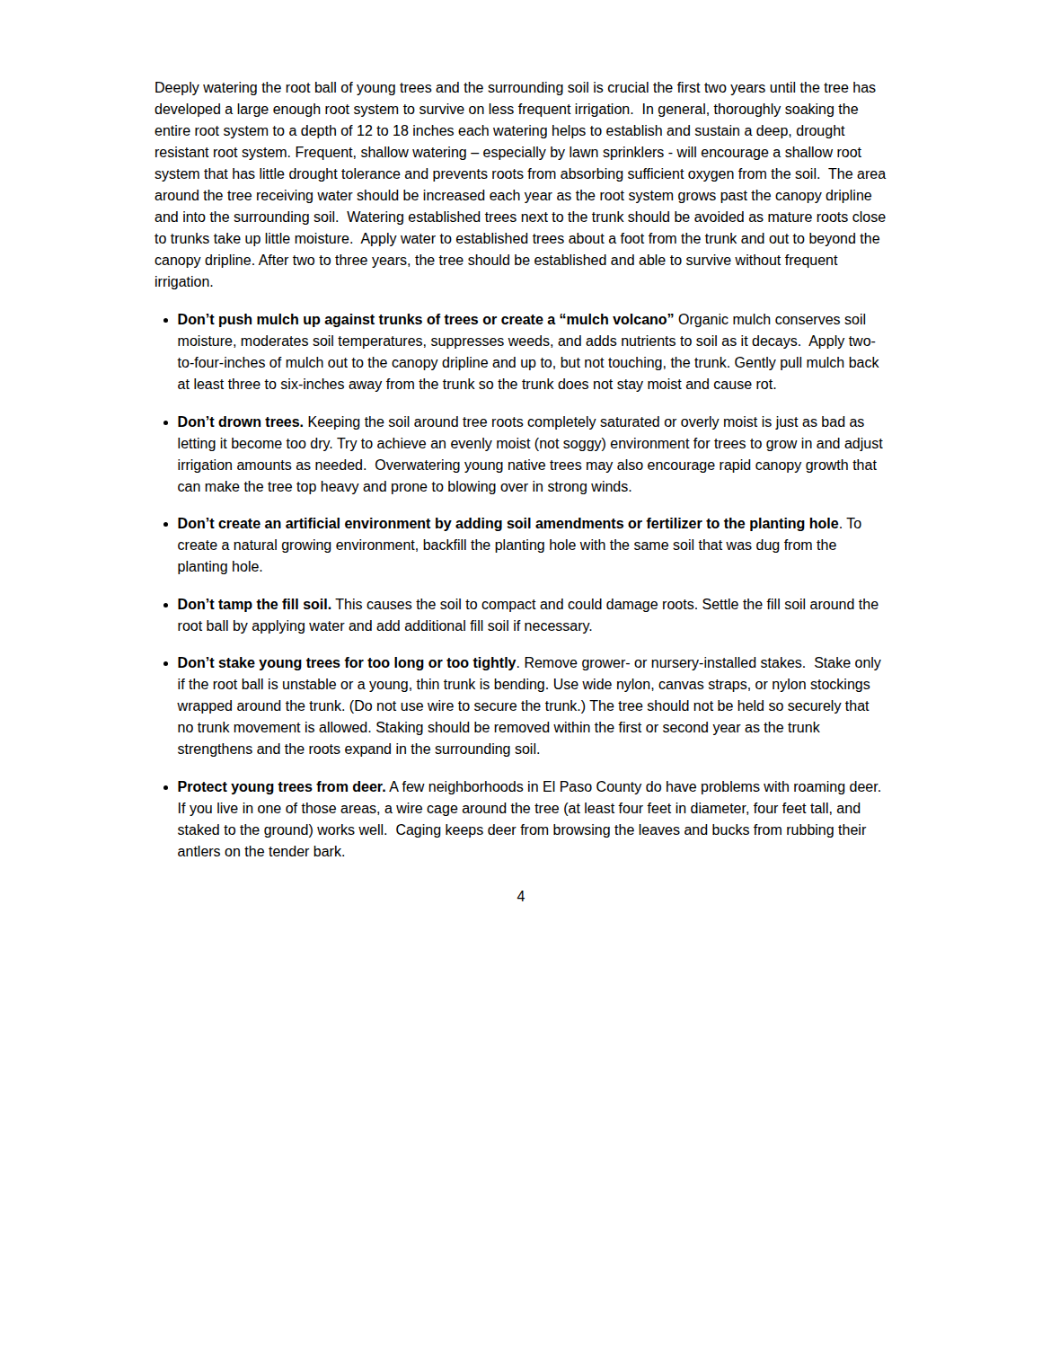Deeply watering the root ball of young trees and the surrounding soil is crucial the first two years until the tree has developed a large enough root system to survive on less frequent irrigation. In general, thoroughly soaking the entire root system to a depth of 12 to 18 inches each watering helps to establish and sustain a deep, drought resistant root system. Frequent, shallow watering – especially by lawn sprinklers - will encourage a shallow root system that has little drought tolerance and prevents roots from absorbing sufficient oxygen from the soil. The area around the tree receiving water should be increased each year as the root system grows past the canopy dripline and into the surrounding soil. Watering established trees next to the trunk should be avoided as mature roots close to trunks take up little moisture. Apply water to established trees about a foot from the trunk and out to beyond the canopy dripline. After two to three years, the tree should be established and able to survive without frequent irrigation.
Don’t push mulch up against trunks of trees or create a “mulch volcano” Organic mulch conserves soil moisture, moderates soil temperatures, suppresses weeds, and adds nutrients to soil as it decays. Apply two-to-four-inches of mulch out to the canopy dripline and up to, but not touching, the trunk. Gently pull mulch back at least three to six-inches away from the trunk so the trunk does not stay moist and cause rot.
Don’t drown trees. Keeping the soil around tree roots completely saturated or overly moist is just as bad as letting it become too dry. Try to achieve an evenly moist (not soggy) environment for trees to grow in and adjust irrigation amounts as needed. Overwatering young native trees may also encourage rapid canopy growth that can make the tree top heavy and prone to blowing over in strong winds.
Don’t create an artificial environment by adding soil amendments or fertilizer to the planting hole. To create a natural growing environment, backfill the planting hole with the same soil that was dug from the planting hole.
Don’t tamp the fill soil. This causes the soil to compact and could damage roots. Settle the fill soil around the root ball by applying water and add additional fill soil if necessary.
Don’t stake young trees for too long or too tightly. Remove grower- or nursery-installed stakes. Stake only if the root ball is unstable or a young, thin trunk is bending. Use wide nylon, canvas straps, or nylon stockings wrapped around the trunk. (Do not use wire to secure the trunk.) The tree should not be held so securely that no trunk movement is allowed. Staking should be removed within the first or second year as the trunk strengthens and the roots expand in the surrounding soil.
Protect young trees from deer. A few neighborhoods in El Paso County do have problems with roaming deer. If you live in one of those areas, a wire cage around the tree (at least four feet in diameter, four feet tall, and staked to the ground) works well. Caging keeps deer from browsing the leaves and bucks from rubbing their antlers on the tender bark.
4